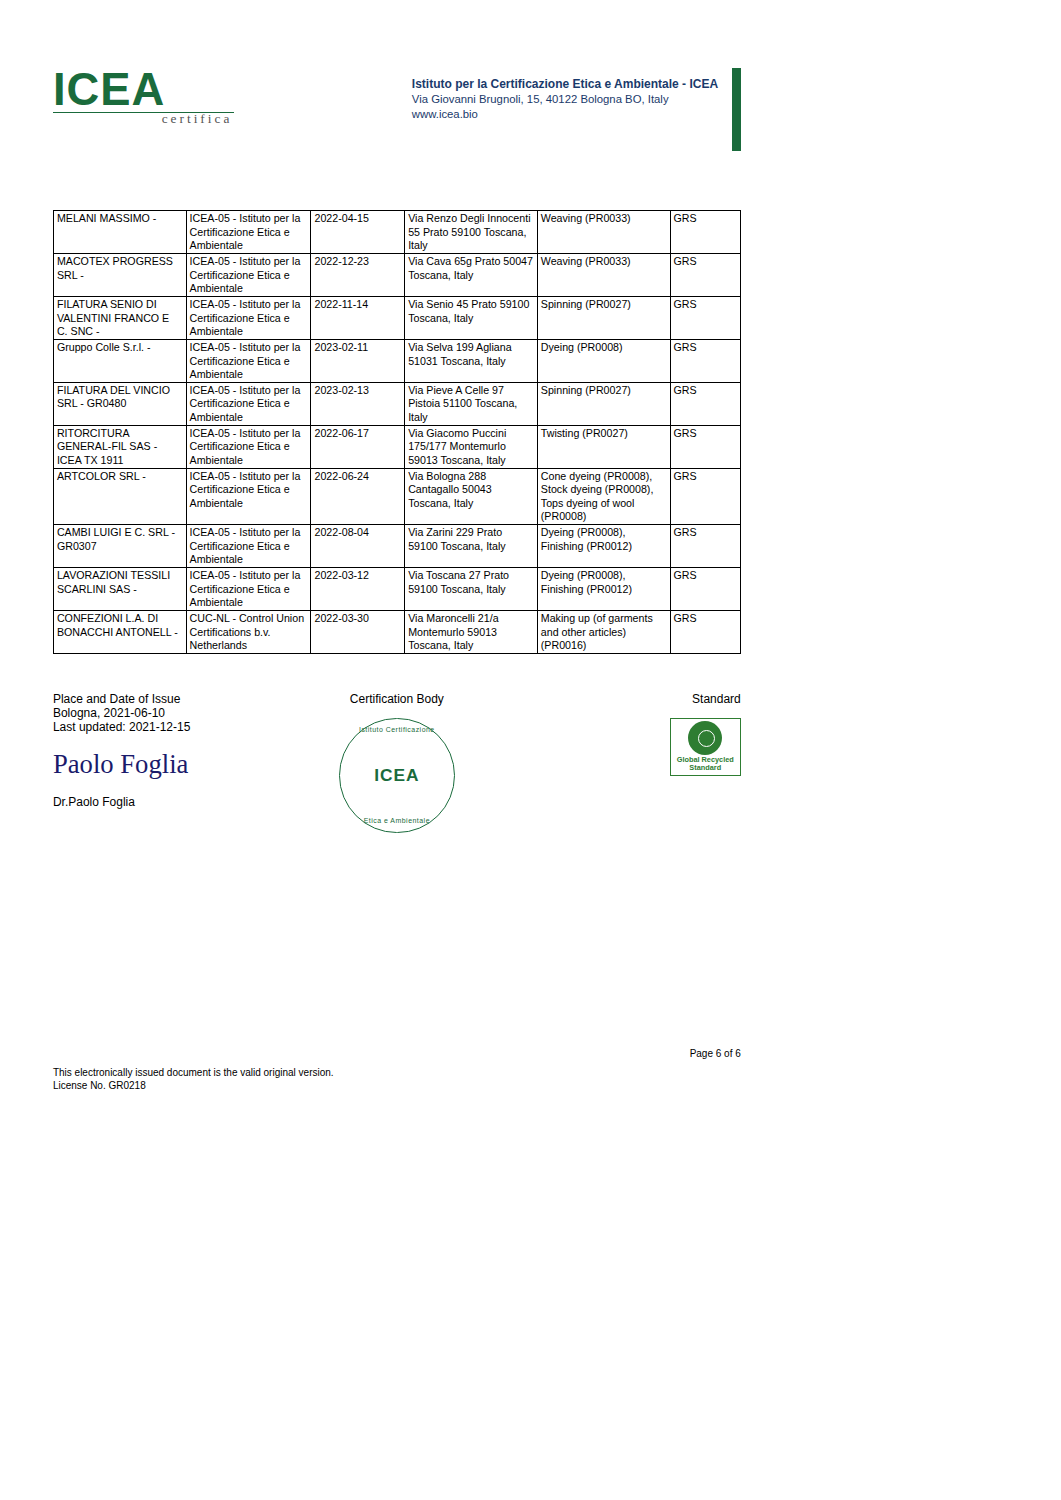ICEA
certifica
Istituto per la Certificazione Etica e Ambientale - ICEA
Via Giovanni Brugnoli, 15, 40122 Bologna BO, Italy
www.icea.bio
| MELANI MASSIMO - | ICEA-05 - Istituto per la Certificazione Etica e Ambientale | 2022-04-15 | Via Renzo Degli Innocenti 55 Prato 59100 Toscana, Italy | Weaving (PR0033) | GRS |
| MACOTEX PROGRESS SRL - | ICEA-05 - Istituto per la Certificazione Etica e Ambientale | 2022-12-23 | Via Cava 65g Prato 50047 Toscana, Italy | Weaving (PR0033) | GRS |
| FILATURA SENIO DI VALENTINI FRANCO E C. SNC - | ICEA-05 - Istituto per la Certificazione Etica e Ambientale | 2022-11-14 | Via Senio 45 Prato 59100 Toscana, Italy | Spinning (PR0027) | GRS |
| Gruppo Colle S.r.l. - | ICEA-05 - Istituto per la Certificazione Etica e Ambientale | 2023-02-11 | Via Selva 199 Agliana 51031 Toscana, Italy | Dyeing (PR0008) | GRS |
| FILATURA DEL VINCIO SRL - GR0480 | ICEA-05 - Istituto per la Certificazione Etica e Ambientale | 2023-02-13 | Via Pieve A Celle 97 Pistoia 51100 Toscana, Italy | Spinning (PR0027) | GRS |
| RITORCITURA GENERAL-FIL SAS - ICEA TX 1911 | ICEA-05 - Istituto per la Certificazione Etica e Ambientale | 2022-06-17 | Via Giacomo Puccini 175/177 Montemurlo 59013 Toscana, Italy | Twisting (PR0027) | GRS |
| ARTCOLOR SRL - | ICEA-05 - Istituto per la Certificazione Etica e Ambientale | 2022-06-24 | Via Bologna 288 Cantagallo 50043 Toscana, Italy | Cone dyeing (PR0008), Stock dyeing (PR0008), Tops dyeing of wool (PR0008) | GRS |
| CAMBI LUIGI E C. SRL - GR0307 | ICEA-05 - Istituto per la Certificazione Etica e Ambientale | 2022-08-04 | Via Zarini 229 Prato 59100 Toscana, Italy | Dyeing (PR0008), Finishing (PR0012) | GRS |
| LAVORAZIONI TESSILI SCARLINI SAS - | ICEA-05 - Istituto per la Certificazione Etica e Ambientale | 2022-03-12 | Via Toscana 27 Prato 59100 Toscana, Italy | Dyeing (PR0008), Finishing (PR0012) | GRS |
| CONFEZIONI L.A. DI BONACCHI ANTONELL - | CUC-NL - Control Union Certifications b.v. Netherlands | 2022-03-30 | Via Maroncelli 21/a Montemurlo 59013 Toscana, Italy | Making up (of garments and other articles) (PR0016) | GRS |
Place and Date of Issue
Bologna, 2021-06-10
Last updated: 2021-12-15
Paolo Foglia
Dr.Paolo Foglia
Certification Body
Istituto Certificazione
ICEA
Etica e Ambientale
Standard
Global Recycled
Standard
Page 6 of 6
This electronically issued document is the valid original version.
License No. GR0218